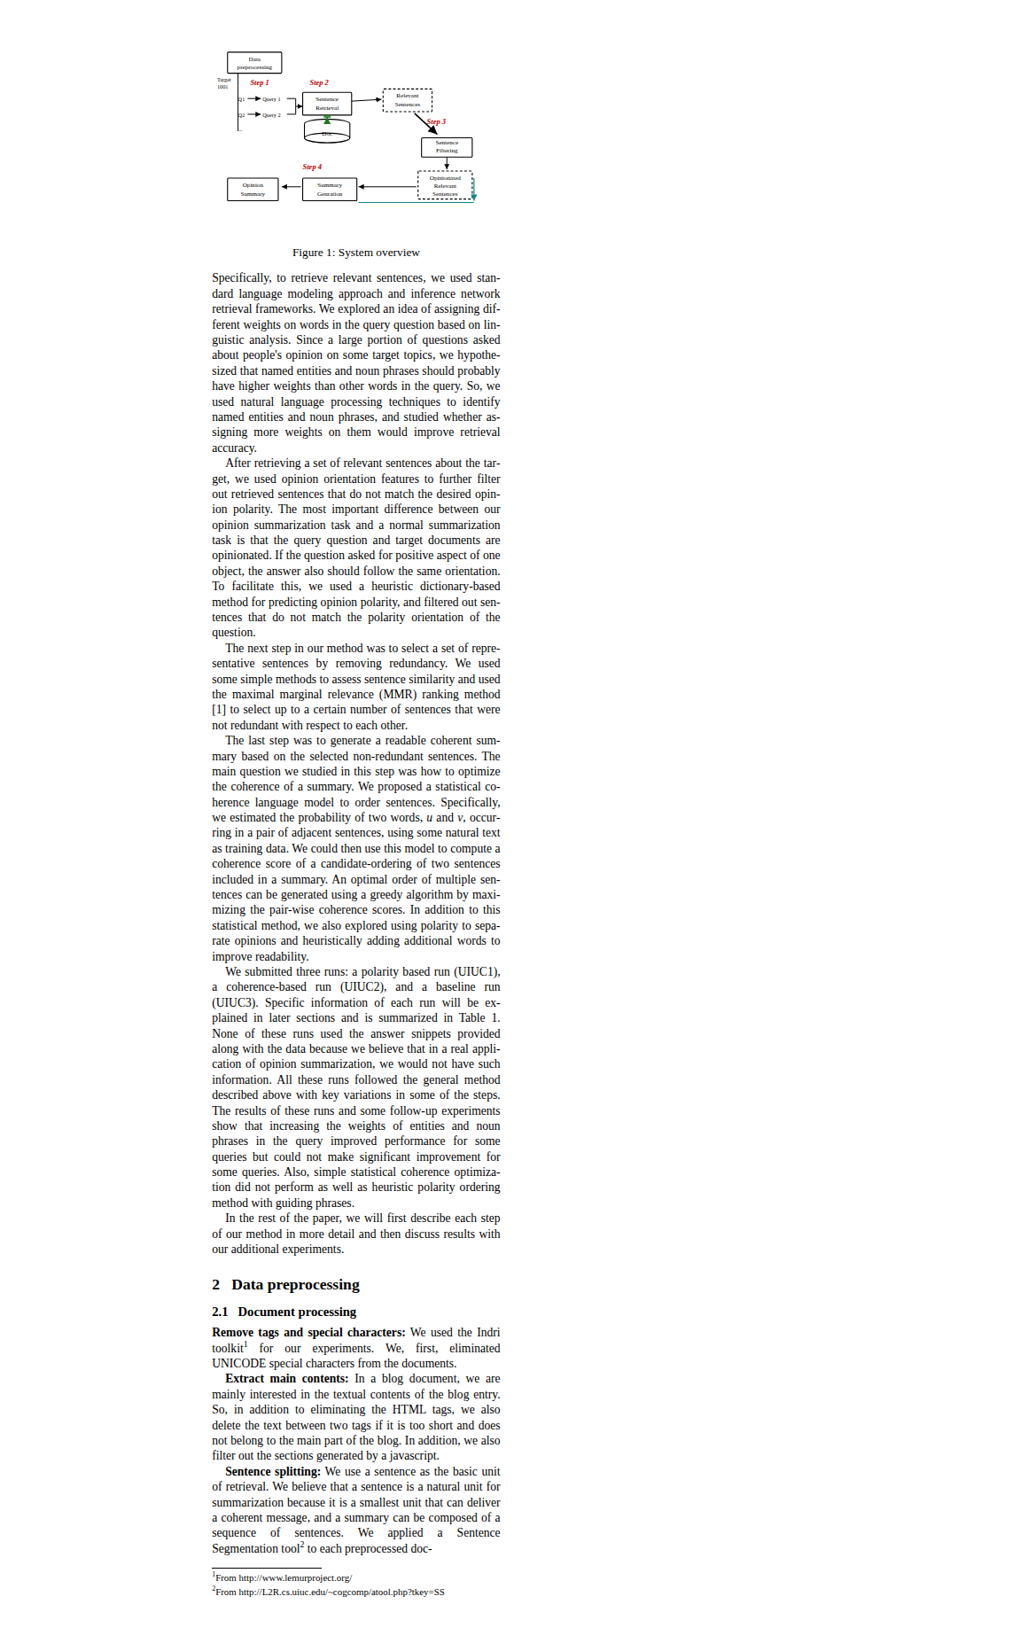Data preprocessing Target 1001 Step 1 Q1 Query 1 Q2 Query 2 ... Step 2 Sentence Retrieval Relevant Sentences Doc Step 3 Sentence Filtering Opinionated Relevant Sentences Step 4 Summary Genration Opinion Summary
Figure 1: System overview
Specifically, to retrieve relevant sentences, we used standard language modeling approach and inference network retrieval frameworks. We explored an idea of assigning different weights on words in the query question based on linguistic analysis. Since a large portion of questions asked about people's opinion on some target topics, we hypothesized that named entities and noun phrases should probably have higher weights than other words in the query. So, we used natural language processing techniques to identify named entities and noun phrases, and studied whether assigning more weights on them would improve retrieval accuracy.
After retrieving a set of relevant sentences about the target, we used opinion orientation features to further filter out retrieved sentences that do not match the desired opinion polarity. The most important difference between our opinion summarization task and a normal summarization task is that the query question and target documents are opinionated. If the question asked for positive aspect of one object, the answer also should follow the same orientation. To facilitate this, we used a heuristic dictionary-based method for predicting opinion polarity, and filtered out sentences that do not match the polarity orientation of the question.
The next step in our method was to select a set of representative sentences by removing redundancy. We used some simple methods to assess sentence similarity and used the maximal marginal relevance (MMR) ranking method [1] to select up to a certain number of sentences that were not redundant with respect to each other.
The last step was to generate a readable coherent summary based on the selected non-redundant sentences. The main question we studied in this step was how to optimize the coherence of a summary. We proposed a statistical coherence language model to order sentences. Specifically, we estimated the probability of two words, u and v, occurring in a pair of adjacent sentences, using some natural text as training data. We could then use this model to compute a coherence score of a candidate-ordering of two sentences included in a summary. An optimal order of multiple sentences can be generated using a greedy algorithm by maximizing the pair-wise coherence scores. In addition to this statistical method, we also explored using polarity to separate opinions and heuristically adding additional words to improve readability.
We submitted three runs: a polarity based run (UIUC1), a coherence-based run (UIUC2), and a baseline run (UIUC3). Specific information of each run will be explained in later sections and is summarized in Table 1. None of these runs used the answer snippets provided along with the data because we believe that in a real application of opinion summarization, we would not have such information. All these runs followed the general method described above with key variations in some of the steps. The results of these runs and some follow-up experiments show that increasing the weights of entities and noun phrases in the query improved performance for some queries but could not make significant improvement for some queries. Also, simple statistical coherence optimization did not perform as well as heuristic polarity ordering method with guiding phrases.
In the rest of the paper, we will first describe each step of our method in more detail and then discuss results with our additional experiments.
2 Data preprocessing
2.1 Document processing
Remove tags and special characters: We used the Indri toolkit1 for our experiments. We, first, eliminated UNICODE special characters from the documents.
Extract main contents: In a blog document, we are mainly interested in the textual contents of the blog entry. So, in addition to eliminating the HTML tags, we also delete the text between two tags if it is too short and does not belong to the main part of the blog. In addition, we also filter out the sections generated by a javascript.
Sentence splitting: We use a sentence as the basic unit of retrieval. We believe that a sentence is a natural unit for summarization because it is a smallest unit that can deliver a coherent message, and a summary can be composed of a sequence of sentences. We applied a Sentence Segmentation tool2 to each preprocessed doc-
1From http://www.lemurproject.org/
2From http://L2R.cs.uiuc.edu/~cogcomp/atool.php?tkey=SS